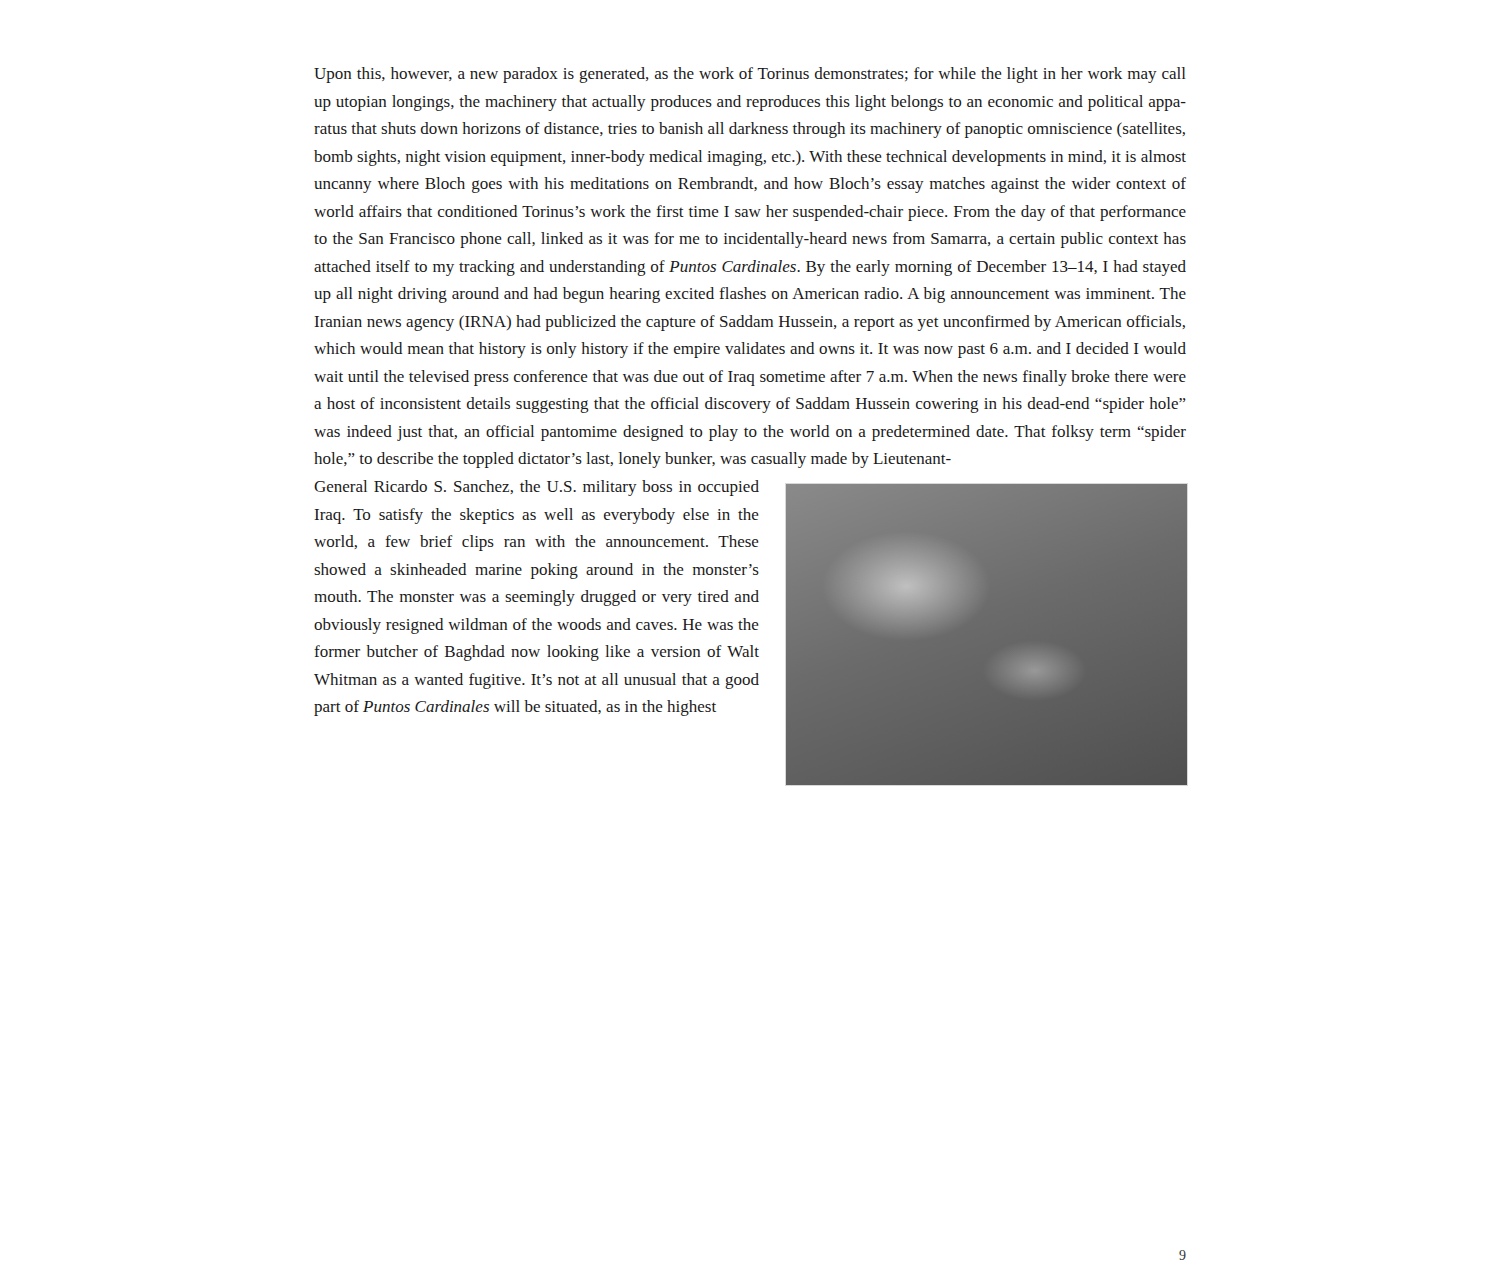Upon this, however, a new paradox is generated, as the work of Torinus demonstrates; for while the light in her work may call up utopian longings, the machinery that actually produces and reproduces this light belongs to an economic and political apparatus that shuts down horizons of distance, tries to banish all darkness through its machinery of panoptic omniscience (satellites, bomb sights, night vision equipment, inner-body medical imaging, etc.). With these technical developments in mind, it is almost uncanny where Bloch goes with his meditations on Rembrandt, and how Bloch’s essay matches against the wider context of world affairs that conditioned Torinus’s work the first time I saw her suspended-chair piece. From the day of that performance to the San Francisco phone call, linked as it was for me to incidentally-heard news from Samarra, a certain public context has attached itself to my tracking and understanding of Puntos Cardinales. By the early morning of December 13–14, I had stayed up all night driving around and had begun hearing excited flashes on American radio. A big announcement was imminent. The Iranian news agency (IRNA) had publicized the capture of Saddam Hussein, a report as yet unconfirmed by American officials, which would mean that history is only history if the empire validates and owns it. It was now past 6 a.m. and I decided I would wait until the televised press conference that was due out of Iraq sometime after 7 a.m. When the news finally broke there were a host of inconsistent details suggesting that the official discovery of Saddam Hussein cowering in his dead-end “spider hole” was indeed just that, an official pantomime designed to play to the world on a predetermined date. That folksy term “spider hole,” to describe the toppled dictator’s last, lonely bunker, was casually made by Lieutenant-
General Ricardo S. Sanchez, the U.S. military boss in occupied Iraq. To satisfy the skeptics as well as everybody else in the world, a few brief clips ran with the announcement. These showed a skinheaded marine poking around in the monster’s mouth. The monster was a seemingly drugged or very tired and obviously resigned wildman of the woods and caves. He was the former butcher of Baghdad now looking like a version of Walt Whitman as a wanted fugitive. It’s not at all unusual that a good part of Puntos Cardinales will be situated, as in the highest
9